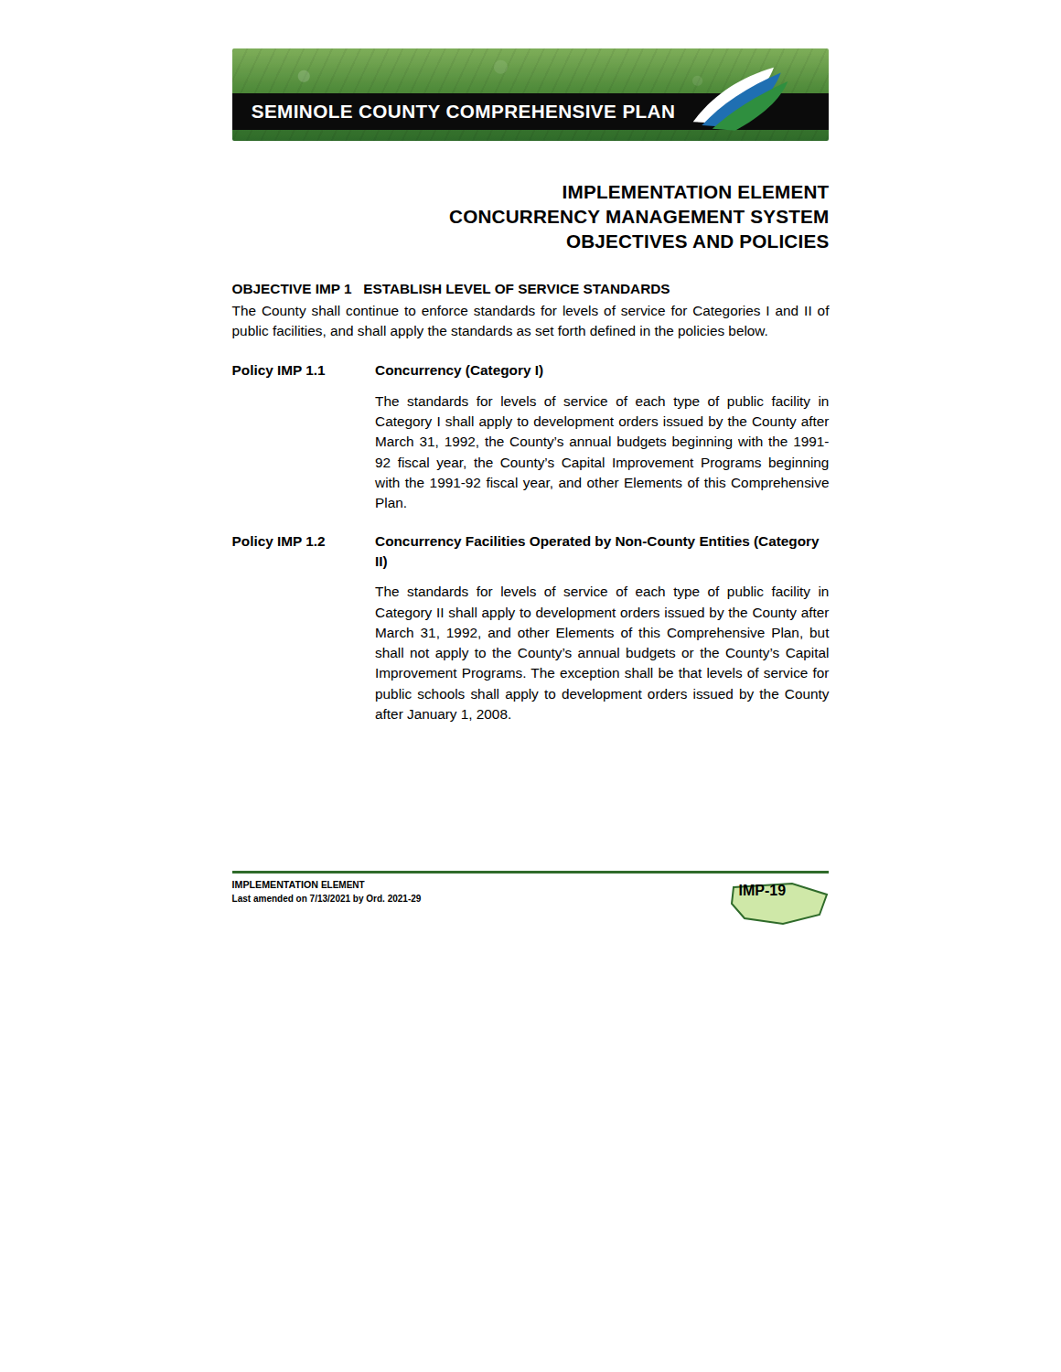SEMINOLE COUNTY COMPREHENSIVE PLAN
IMPLEMENTATION ELEMENT CONCURRENCY MANAGEMENT SYSTEM OBJECTIVES AND POLICIES
OBJECTIVE IMP 1 ESTABLISH LEVEL OF SERVICE STANDARDS
The County shall continue to enforce standards for levels of service for Categories I and II of public facilities, and shall apply the standards as set forth defined in the policies below.
Policy IMP 1.1
Concurrency (Category I)
The standards for levels of service of each type of public facility in Category I shall apply to development orders issued by the County after March 31, 1992, the County’s annual budgets beginning with the 1991-92 fiscal year, the County’s Capital Improvement Programs beginning with the 1991-92 fiscal year, and other Elements of this Comprehensive Plan.
Policy IMP 1.2
Concurrency Facilities Operated by Non-County Entities (Category II)
The standards for levels of service of each type of public facility in Category II shall apply to development orders issued by the County after March 31, 1992, and other Elements of this Comprehensive Plan, but shall not apply to the County’s annual budgets or the County’s Capital Improvement Programs. The exception shall be that levels of service for public schools shall apply to development orders issued by the County after January 1, 2008.
IMPLEMENTATION ELEMENT
Last amended on 7/13/2021 by Ord. 2021-29
IMP-19